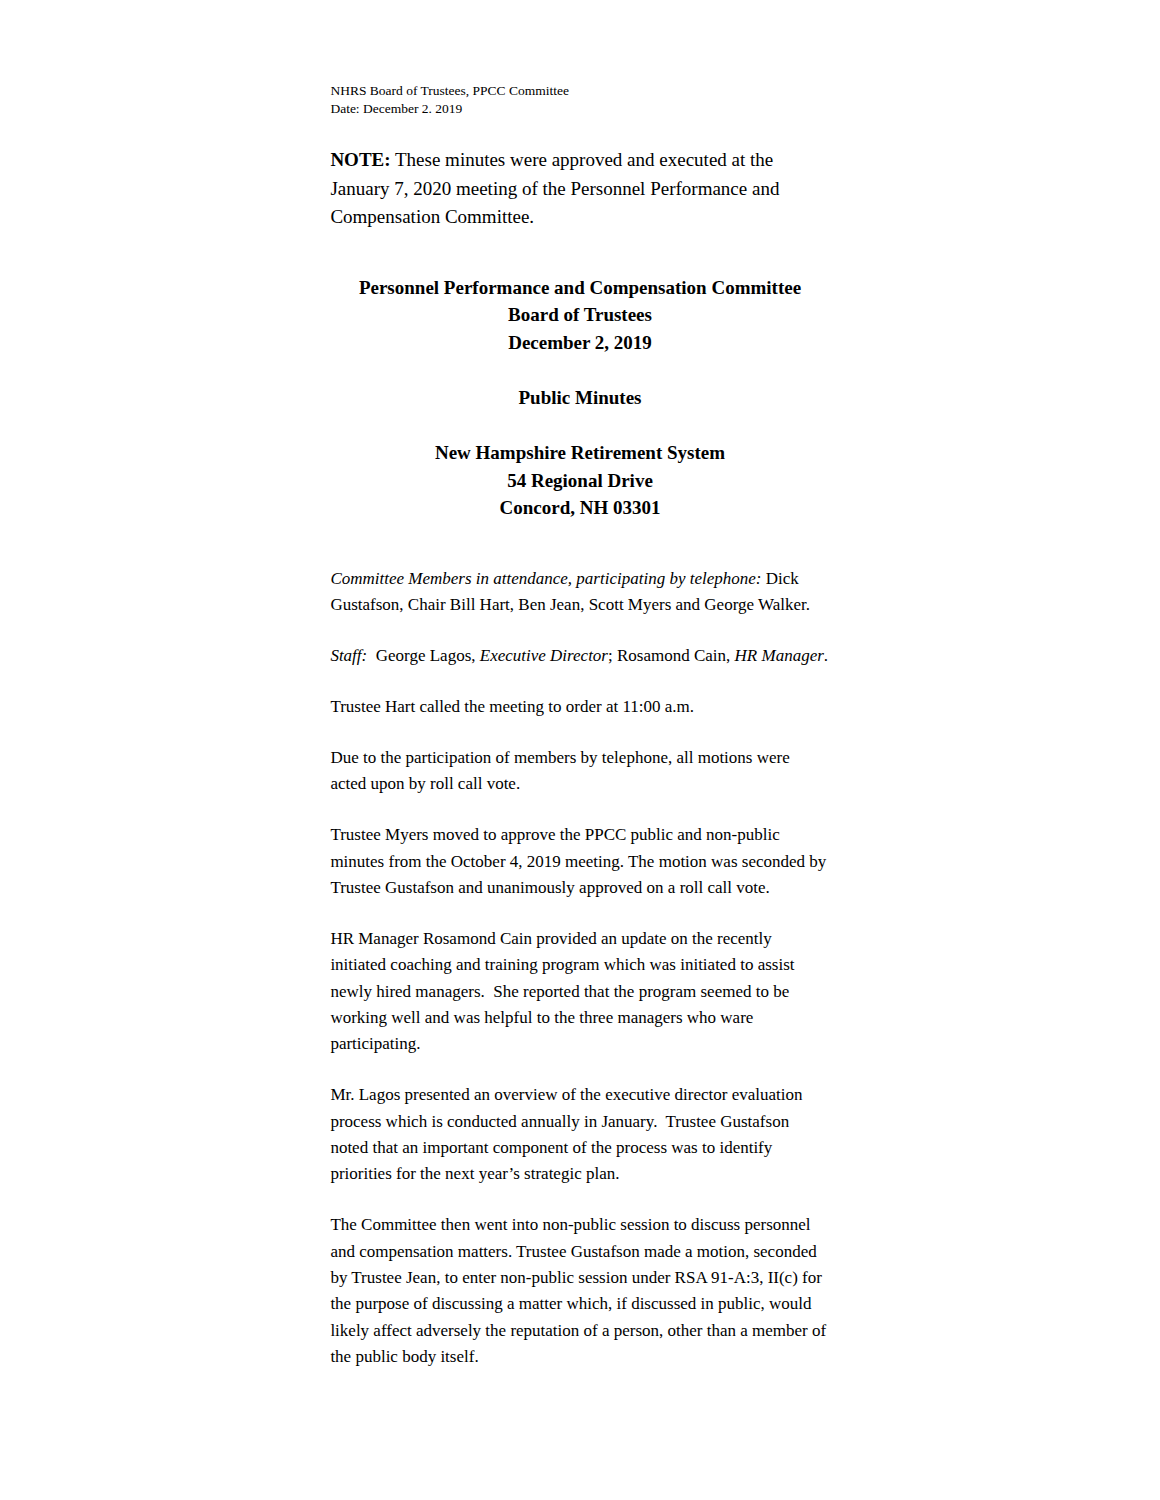NHRS Board of Trustees, PPCC Committee
Date: December 2. 2019
NOTE: These minutes were approved and executed at the January 7, 2020 meeting of the Personnel Performance and Compensation Committee.
Personnel Performance and Compensation Committee
Board of Trustees
December 2, 2019
Public Minutes
New Hampshire Retirement System
54 Regional Drive
Concord, NH 03301
Committee Members in attendance, participating by telephone: Dick Gustafson, Chair Bill Hart, Ben Jean, Scott Myers and George Walker.
Staff: George Lagos, Executive Director; Rosamond Cain, HR Manager.
Trustee Hart called the meeting to order at 11:00 a.m.
Due to the participation of members by telephone, all motions were acted upon by roll call vote.
Trustee Myers moved to approve the PPCC public and non-public minutes from the October 4, 2019 meeting. The motion was seconded by Trustee Gustafson and unanimously approved on a roll call vote.
HR Manager Rosamond Cain provided an update on the recently initiated coaching and training program which was initiated to assist newly hired managers. She reported that the program seemed to be working well and was helpful to the three managers who ware participating.
Mr. Lagos presented an overview of the executive director evaluation process which is conducted annually in January. Trustee Gustafson noted that an important component of the process was to identify priorities for the next year’s strategic plan.
The Committee then went into non-public session to discuss personnel and compensation matters. Trustee Gustafson made a motion, seconded by Trustee Jean, to enter non-public session under RSA 91-A:3, II(c) for the purpose of discussing a matter which, if discussed in public, would likely affect adversely the reputation of a person, other than a member of the public body itself.